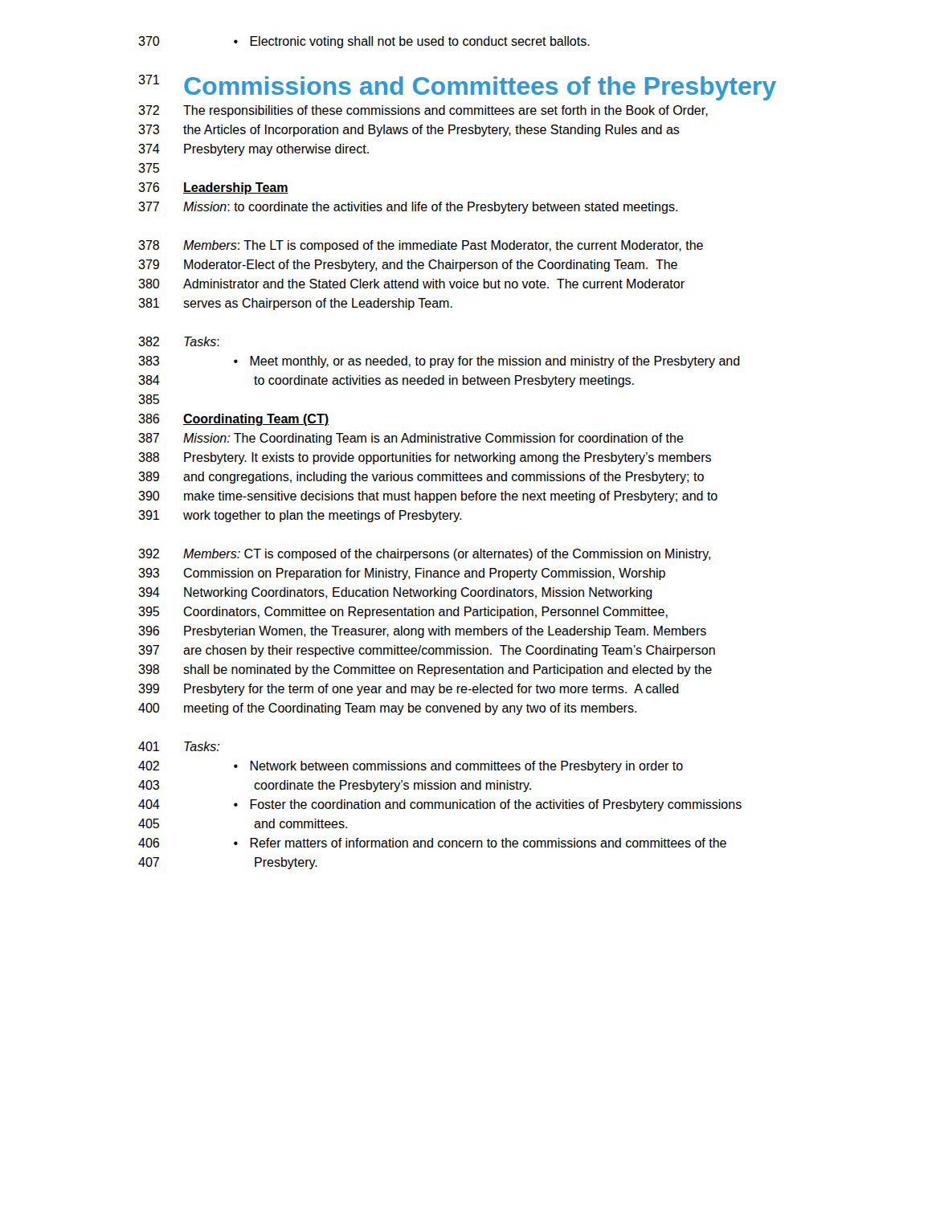| 370 | Electronic voting shall not be used to conduct secret ballots. |
| 371 | Commissions and Committees of the Presbytery |
| 372 | The responsibilities of these commissions and committees are set forth in the Book of Order, |
| 373 | the Articles of Incorporation and Bylaws of the Presbytery, these Standing Rules and as |
| 374 | Presbytery may otherwise direct. |
| 375 | |
| 376 | Leadership Team |
| 377 | Mission : to coordinate the activities and life of the Presbytery between stated meetings. |
| 378 | Members : The LT is composed of the immediate Past Moderator, the current Moderator, the |
| 379 | Moderator-Elect of the Presbytery, and the Chairperson of the Coordinating Team. The |
| 380 | Administrator and the Stated Clerk attend with voice but no vote. The current Moderator |
| 381 | serves as Chairperson of the Leadership Team. |
| 382 | Tasks : |
| 383 | Meet monthly, or as needed, to pray for the mission and ministry of the Presbytery and |
| 384 | to coordinate activities as needed in between Presbytery meetings. |
| 385 | |
| 386 | Coordinating Team (CT) |
| 387 | Mission: The Coordinating Team is an Administrative Commission for coordination of the |
| 388 | Presbytery. It exists to provide opportunities for networking among the Presbytery’s members |
| 389 | and congregations, including the various committees and commissions of the Presbytery; to |
| 390 | make time-sensitive decisions that must happen before the next meeting of Presbytery; and to |
| 391 | work together to plan the meetings of Presbytery. |
| 392 | Members: CT is composed of the chairpersons (or alternates) of the Commission on Ministry, |
| 393 | Commission on Preparation for Ministry, Finance and Property Commission, Worship |
| 394 | Networking Coordinators, Education Networking Coordinators, Mission Networking |
| 395 | Coordinators, Committee on Representation and Participation, Personnel Committee, |
| 396 | Presbyterian Women, the Treasurer, along with members of the Leadership Team. Members |
| 397 | are chosen by their respective committee/commission. The Coordinating Team’s Chairperson |
| 398 | shall be nominated by the Committee on Representation and Participation and elected by the |
| 399 | Presbytery for the term of one year and may be re-elected for two more terms. A called |
| 400 | meeting of the Coordinating Team may be convened by any two of its members. |
| 401 | Tasks: |
| 402 | Network between commissions and committees of the Presbytery in order to |
| 403 | coordinate the Presbytery’s mission and ministry. |
| 404 | Foster the coordination and communication of the activities of Presbytery commissions |
| 405 | and committees. |
| 406 | Refer matters of information and concern to the commissions and committees of the |
| 407 | Presbytery. |